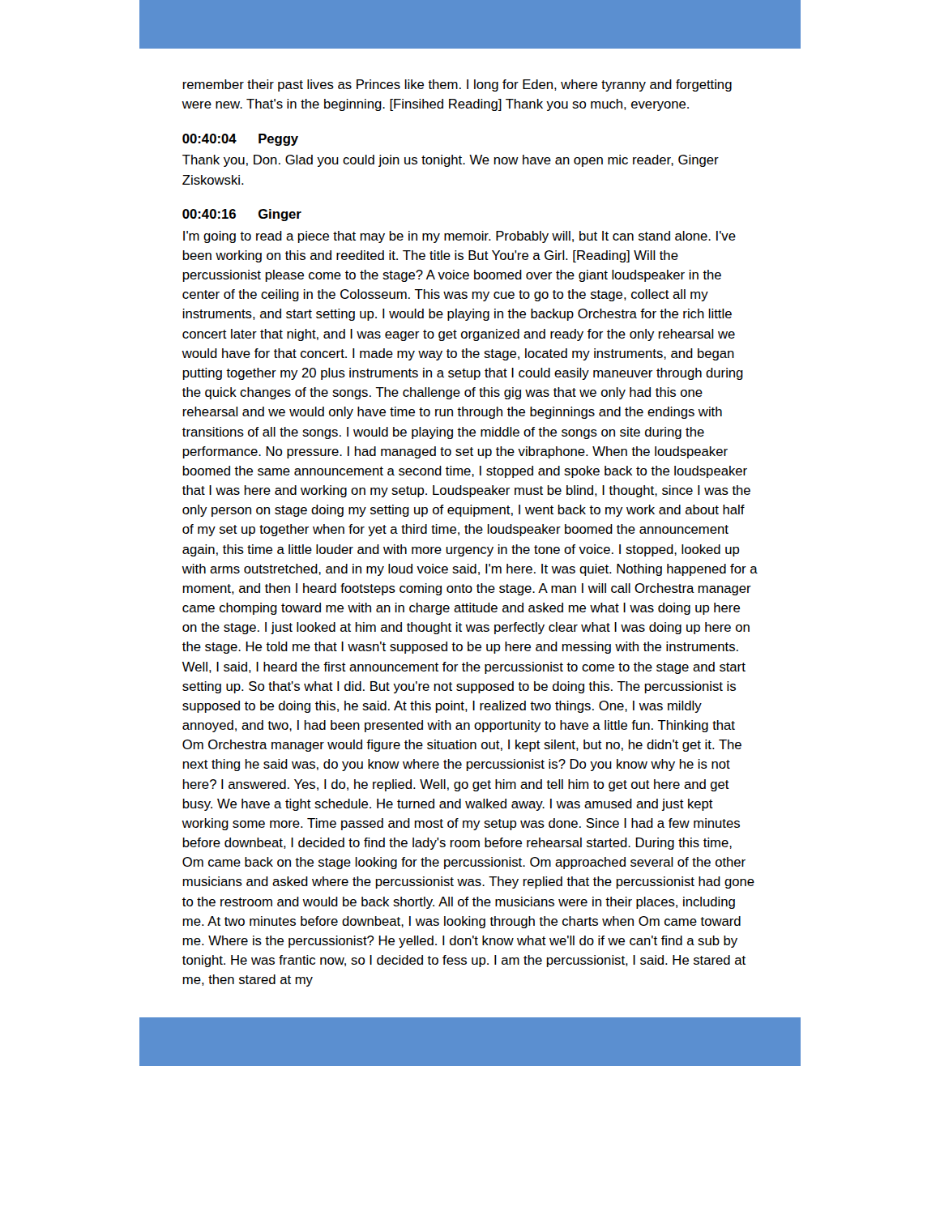remember their past lives as Princes like them. I long for Eden, where tyranny and forgetting were new. That's in the beginning. [Finsihed Reading] Thank you so much, everyone.
00:40:04 Peggy
Thank you, Don. Glad you could join us tonight. We now have an open mic reader, Ginger Ziskowski.
00:40:16 Ginger
I'm going to read a piece that may be in my memoir. Probably will, but It can stand alone. I've been working on this and reedited it. The title is But You're a Girl. [Reading] Will the percussionist please come to the stage? A voice boomed over the giant loudspeaker in the center of the ceiling in the Colosseum. This was my cue to go to the stage, collect all my instruments, and start setting up. I would be playing in the backup Orchestra for the rich little concert later that night, and I was eager to get organized and ready for the only rehearsal we would have for that concert. I made my way to the stage, located my instruments, and began putting together my 20 plus instruments in a setup that I could easily maneuver through during the quick changes of the songs. The challenge of this gig was that we only had this one rehearsal and we would only have time to run through the beginnings and the endings with transitions of all the songs. I would be playing the middle of the songs on site during the performance. No pressure. I had managed to set up the vibraphone. When the loudspeaker boomed the same announcement a second time, I stopped and spoke back to the loudspeaker that I was here and working on my setup. Loudspeaker must be blind, I thought, since I was the only person on stage doing my setting up of equipment, I went back to my work and about half of my set up together when for yet a third time, the loudspeaker boomed the announcement again, this time a little louder and with more urgency in the tone of voice. I stopped, looked up with arms outstretched, and in my loud voice said, I'm here. It was quiet. Nothing happened for a moment, and then I heard footsteps coming onto the stage. A man I will call Orchestra manager came chomping toward me with an in charge attitude and asked me what I was doing up here on the stage. I just looked at him and thought it was perfectly clear what I was doing up here on the stage. He told me that I wasn't supposed to be up here and messing with the instruments. Well, I said, I heard the first announcement for the percussionist to come to the stage and start setting up. So that's what I did. But you're not supposed to be doing this. The percussionist is supposed to be doing this, he said. At this point, I realized two things. One, I was mildly annoyed, and two, I had been presented with an opportunity to have a little fun. Thinking that Om Orchestra manager would figure the situation out, I kept silent, but no, he didn't get it. The next thing he said was, do you know where the percussionist is? Do you know why he is not here? I answered. Yes, I do, he replied. Well, go get him and tell him to get out here and get busy. We have a tight schedule. He turned and walked away. I was amused and just kept working some more. Time passed and most of my setup was done. Since I had a few minutes before downbeat, I decided to find the lady's room before rehearsal started. During this time, Om came back on the stage looking for the percussionist. Om approached several of the other musicians and asked where the percussionist was. They replied that the percussionist had gone to the restroom and would be back shortly. All of the musicians were in their places, including me. At two minutes before downbeat, I was looking through the charts when Om came toward me. Where is the percussionist? He yelled. I don't know what we'll do if we can't find a sub by tonight. He was frantic now, so I decided to fess up. I am the percussionist, I said. He stared at me, then stared at my